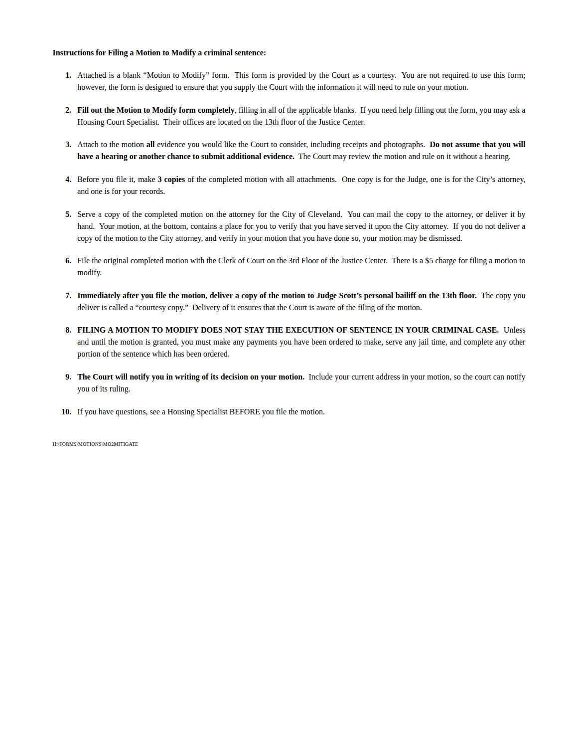Instructions for Filing a Motion to Modify a criminal sentence:
Attached is a blank “Motion to Modify” form. This form is provided by the Court as a courtesy. You are not required to use this form; however, the form is designed to ensure that you supply the Court with the information it will need to rule on your motion.
Fill out the Motion to Modify form completely, filling in all of the applicable blanks. If you need help filling out the form, you may ask a Housing Court Specialist. Their offices are located on the 13th floor of the Justice Center.
Attach to the motion all evidence you would like the Court to consider, including receipts and photographs. Do not assume that you will have a hearing or another chance to submit additional evidence. The Court may review the motion and rule on it without a hearing.
Before you file it, make 3 copies of the completed motion with all attachments. One copy is for the Judge, one is for the City’s attorney, and one is for your records.
Serve a copy of the completed motion on the attorney for the City of Cleveland. You can mail the copy to the attorney, or deliver it by hand. Your motion, at the bottom, contains a place for you to verify that you have served it upon the City attorney. If you do not deliver a copy of the motion to the City attorney, and verify in your motion that you have done so, your motion may be dismissed.
File the original completed motion with the Clerk of Court on the 3rd Floor of the Justice Center. There is a $5 charge for filing a motion to modify.
Immediately after you file the motion, deliver a copy of the motion to Judge Scott’s personal bailiff on the 13th floor. The copy you deliver is called a “courtesy copy.” Delivery of it ensures that the Court is aware of the filing of the motion.
FILING A MOTION TO MODIFY DOES NOT STAY THE EXECUTION OF SENTENCE IN YOUR CRIMINAL CASE. Unless and until the motion is granted, you must make any payments you have been ordered to make, serve any jail time, and complete any other portion of the sentence which has been ordered.
The Court will notify you in writing of its decision on your motion. Include your current address in your motion, so the court can notify you of its ruling.
If you have questions, see a Housing Specialist BEFORE you file the motion.
H:\FORMS\MOTIONS\MO2MITIGATE